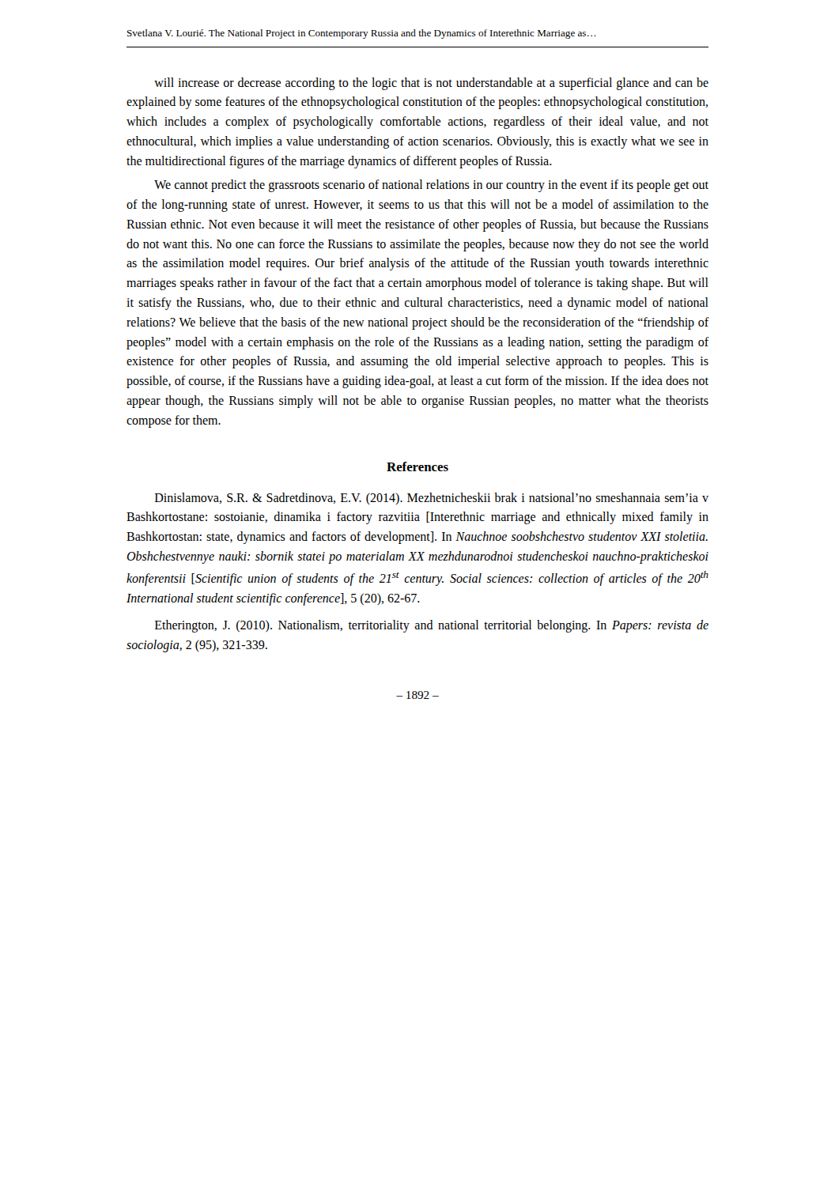Svetlana V. Lourié. The National Project in Contemporary Russia and the Dynamics of Interethnic Marriage as…
will increase or decrease according to the logic that is not understandable at a superficial glance and can be explained by some features of the ethnopsychological constitution of the peoples: ethnopsychological constitution, which includes a complex of psychologically comfortable actions, regardless of their ideal value, and not ethnocultural, which implies a value understanding of action scenarios. Obviously, this is exactly what we see in the multidirectional figures of the marriage dynamics of different peoples of Russia.
We cannot predict the grassroots scenario of national relations in our country in the event if its people get out of the long-running state of unrest. However, it seems to us that this will not be a model of assimilation to the Russian ethnic. Not even because it will meet the resistance of other peoples of Russia, but because the Russians do not want this. No one can force the Russians to assimilate the peoples, because now they do not see the world as the assimilation model requires. Our brief analysis of the attitude of the Russian youth towards interethnic marriages speaks rather in favour of the fact that a certain amorphous model of tolerance is taking shape. But will it satisfy the Russians, who, due to their ethnic and cultural characteristics, need a dynamic model of national relations? We believe that the basis of the new national project should be the reconsideration of the “friendship of peoples” model with a certain emphasis on the role of the Russians as a leading nation, setting the paradigm of existence for other peoples of Russia, and assuming the old imperial selective approach to peoples. This is possible, of course, if the Russians have a guiding idea-goal, at least a cut form of the mission. If the idea does not appear though, the Russians simply will not be able to organise Russian peoples, no matter what the theorists compose for them.
References
Dinislamova, S.R. & Sadretdinova, E.V. (2014). Mezhetnicheskii brak i natsional’no smeshannaia sem’ia v Bashkortostane: sostoianie, dinamika i factory razvitiia [Interethnic marriage and ethnically mixed family in Bashkortostan: state, dynamics and factors of development]. In Nauchnoe soobshchestvo studentov XXI stoletiia. Obshchestvennye nauki: sbornik statei po materialam XX mezhdunarodnoi studencheskoi nauchno-prakticheskoi konferentsii [Scientific union of students of the 21st century. Social sciences: collection of articles of the 20th International student scientific conference], 5 (20), 62-67.
Etherington, J. (2010). Nationalism, territoriality and national territorial belonging. In Papers: revista de sociologia, 2 (95), 321-339.
– 1892 –